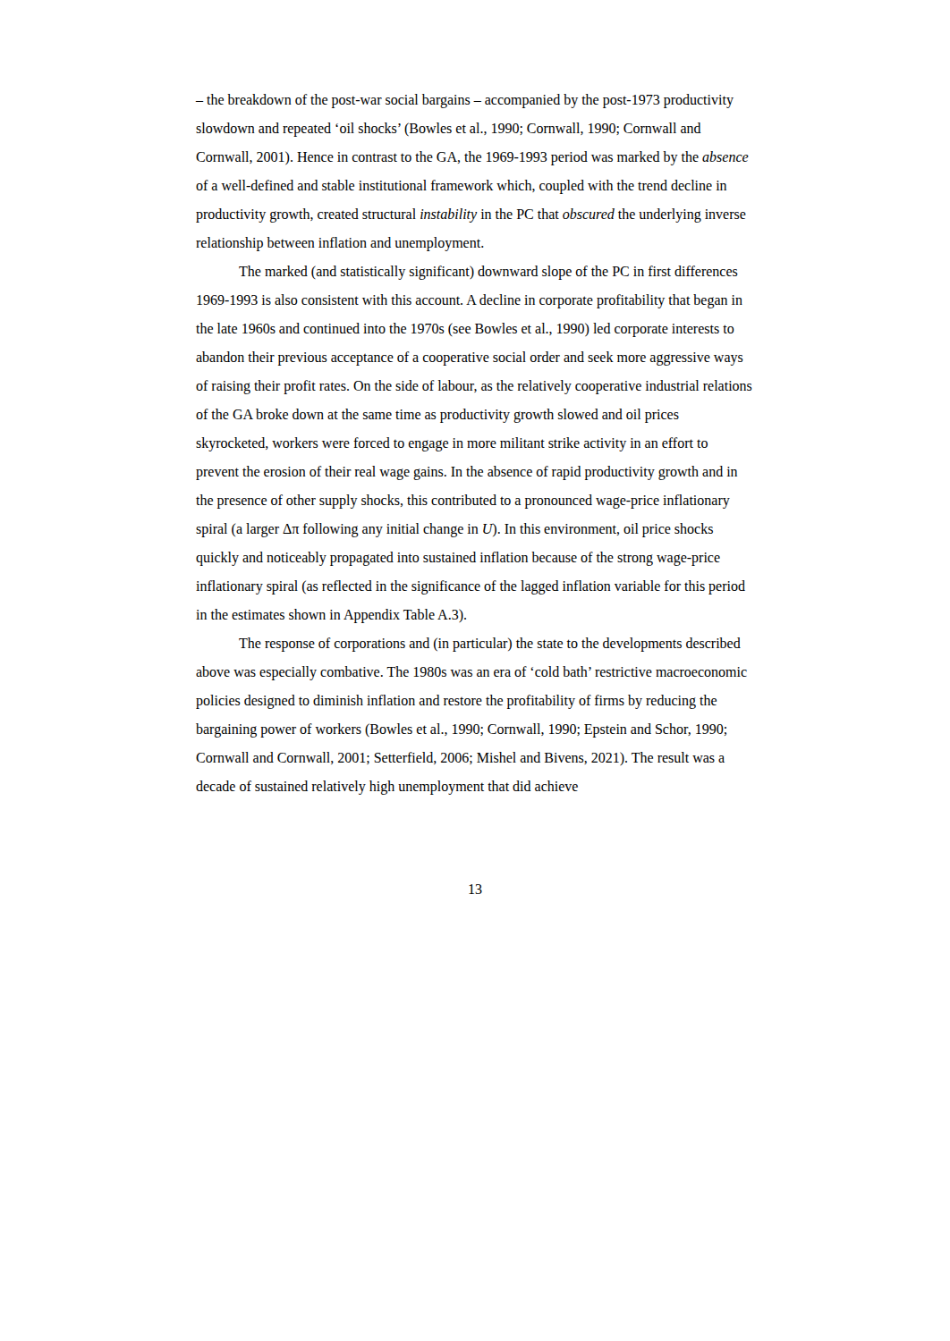– the breakdown of the post-war social bargains – accompanied by the post-1973 productivity slowdown and repeated ‘oil shocks’ (Bowles et al., 1990; Cornwall, 1990; Cornwall and Cornwall, 2001). Hence in contrast to the GA, the 1969-1993 period was marked by the absence of a well-defined and stable institutional framework which, coupled with the trend decline in productivity growth, created structural instability in the PC that obscured the underlying inverse relationship between inflation and unemployment.
The marked (and statistically significant) downward slope of the PC in first differences 1969-1993 is also consistent with this account. A decline in corporate profitability that began in the late 1960s and continued into the 1970s (see Bowles et al., 1990) led corporate interests to abandon their previous acceptance of a cooperative social order and seek more aggressive ways of raising their profit rates. On the side of labour, as the relatively cooperative industrial relations of the GA broke down at the same time as productivity growth slowed and oil prices skyrocketed, workers were forced to engage in more militant strike activity in an effort to prevent the erosion of their real wage gains. In the absence of rapid productivity growth and in the presence of other supply shocks, this contributed to a pronounced wage-price inflationary spiral (a larger Δπ following any initial change in U). In this environment, oil price shocks quickly and noticeably propagated into sustained inflation because of the strong wage-price inflationary spiral (as reflected in the significance of the lagged inflation variable for this period in the estimates shown in Appendix Table A.3).
The response of corporations and (in particular) the state to the developments described above was especially combative. The 1980s was an era of ‘cold bath’ restrictive macroeconomic policies designed to diminish inflation and restore the profitability of firms by reducing the bargaining power of workers (Bowles et al., 1990; Cornwall, 1990; Epstein and Schor, 1990; Cornwall and Cornwall, 2001; Setterfield, 2006; Mishel and Bivens, 2021). The result was a decade of sustained relatively high unemployment that did achieve
13